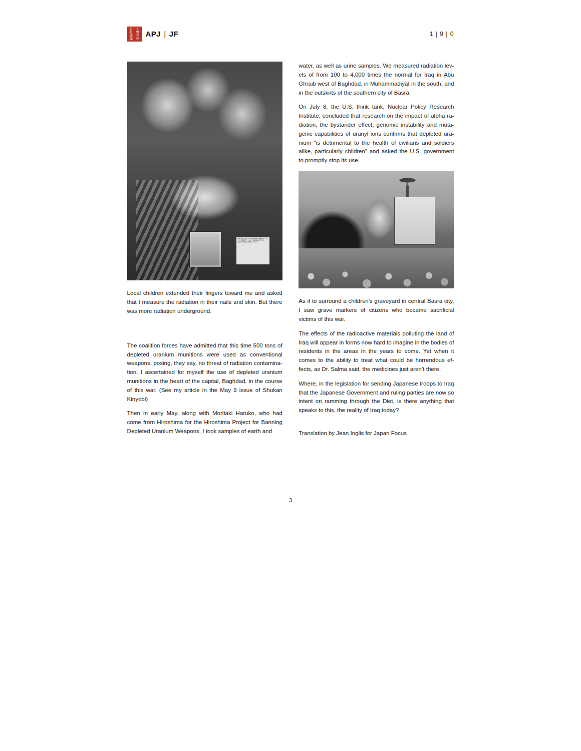行人 紅物 語平 論洋
APJ | JF
1 | 9 | 0
現地の子どもたちの爪や皮膚に放射線の「汚染」が残留している。測定器を向けると、子どもたちは指先を差し出した。
Local children extended their fingers toward me and asked that I measure the radiation in their nails and skin. But there was more radiation underground.
The coalition forces have admitted that this time 500 tons of depleted uranium munitions were used as conventional weapons, posing, they say, no threat of radiation contamination. I ascertained for myself the use of depleted uranium munitions in the heart of the capital, Baghdad, in the course of this war. (See my article in the May 9 issue of Shukan Kinyobi)
Then in early May, along with Moritaki Haruko, who had come from Hiroshima for the Hiroshima Project for Banning Depleted Uranium Weapons, I took samples of earth and
water, as well as urine samples. We measured radiation levels of from 100 to 4,000 times the normal for Iraq in Abu Ghraib west of Baghdad, in Muhammadiyat in the south, and in the outskirts of the southern city of Basra.
On July 8, the U.S. think tank, Nuclear Policy Research Institute, concluded that research on the impact of alpha radiation, the bystander effect, genomic instability and mutagenic capabilities of uranyl ions confirms that depleted uranium “is detrimental to the health of civilians and soldiers alike, particularly children” and asked the U.S. government to promptly stop its use.
As if to surround a children's graveyard in central Basra city, I saw grave markers of citizens who became sacrificial victims of this war.
The effects of the radioactive materials polluting the land of Iraq will appear in forms now hard to imagine in the bodies of residents in the areas in the years to come. Yet when it comes to the ability to treat what could be horrendous effects, as Dr. Salma said, the medicines just aren’t there.
Where, in the legislation for sending Japanese troops to Iraq that the Japanese Government and ruling parties are now so intent on ramming through the Diet, is there anything that speaks to this, the reality of Iraq today?
Translation by Jean Inglis for Japan Focus
3